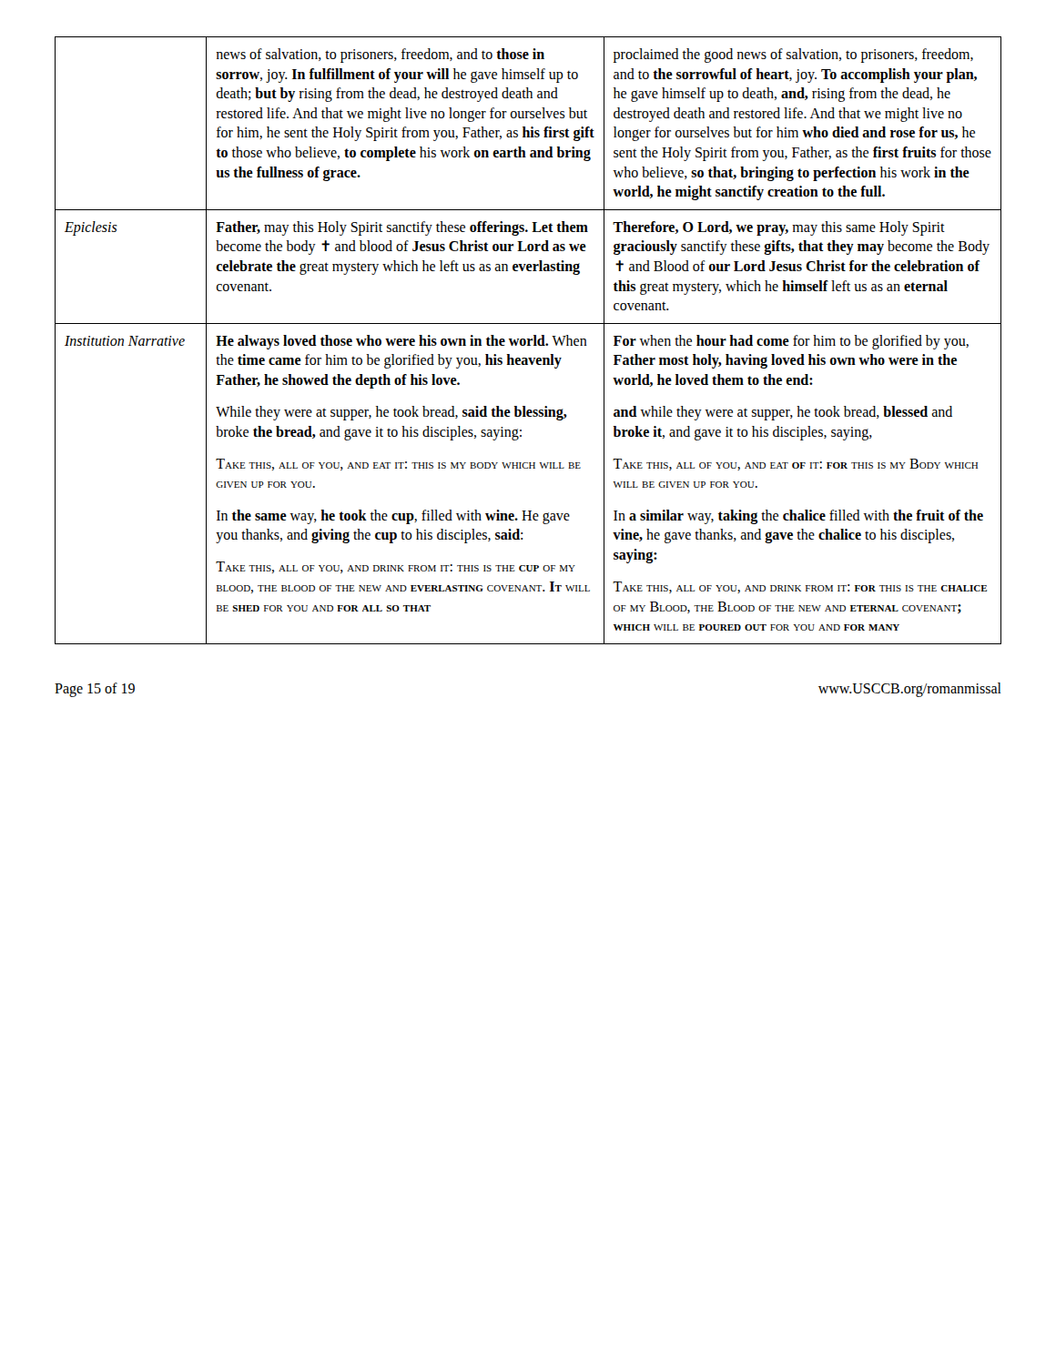| | news of salvation, to prisoners, freedom, and to those in sorrow , joy. In fulfillment of your will he gave himself up to death; but by rising from the dead, he destroyed death and restored life. And that we might live no longer for ourselves but for him, he sent the Holy Spirit from you, Father, as his first gift to those who believe, to complete his work on earth and bring us the fullness of grace. | proclaimed the good news of salvation, to prisoners, freedom, and to the sorrowful of heart , joy. To accomplish your plan, he gave himself up to death, and, rising from the dead, he destroyed death and restored life. And that we might live no longer for ourselves but for him who died and rose for us, he sent the Holy Spirit from you, Father, as the first fruits for those who believe, so that, bringing to perfection his work in the world, he might sanctify creation to the full. |
| Epiclesis | Father, may this Holy Spirit sanctify these offerings. Let them become the body ✝ and blood of Jesus Christ our Lord as we celebrate the great mystery which he left us as an everlasting covenant. | Therefore, O Lord, we pray, may this same Holy Spirit graciously sanctify these gifts, that they may become the Body ✝ and Blood of our Lord Jesus Christ for the celebration of this great mystery, which he himself left us as an eternal covenant. |
| Institution Narrative | He always loved those who were his own in the world. When the time came for him to be glorified by you, his heavenly Father, he showed the depth of his love. While they were at supper, he took bread, said the blessing, broke the bread, and gave it to his disciples, saying: Take this, all of you, and eat it: this is my body which will be given up for you. In the same way, he took the cup , filled with wine. He gave you thanks, and giving the cup to his disciples, said : Take this, all of you, and drink from it: this is the cup of my blood, the blood of the new and everlasting covenant. It will be shed for you and for all so that | For when the hour had come for him to be glorified by you, Father most holy, having loved his own who were in the world, he loved them to the end: and while they were at supper, he took bread, blessed and broke it , and gave it to his disciples, saying, Take this, all of you, and eat of it: for this is my Body which will be given up for you. In a similar way, taking the chalice filled with the fruit of the vine, he gave thanks, and gave the chalice to his disciples, saying: Take this, all of you, and drink from it: for this is the chalice of my Blood, the Blood of the new and eternal covenant ; which will be poured out for you and for many |
Page 15 of 19
www.USCCB.org/romanmissal